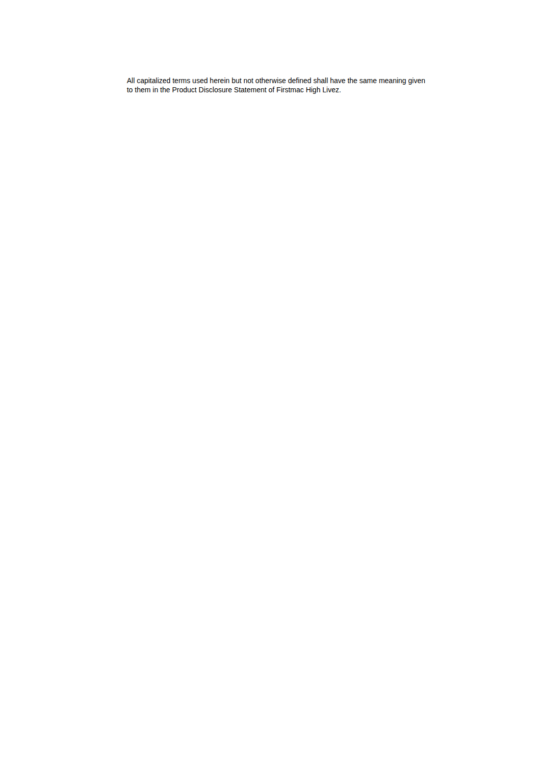All capitalized terms used herein but not otherwise defined shall have the same meaning given to them in the Product Disclosure Statement of Firstmac High Livez.